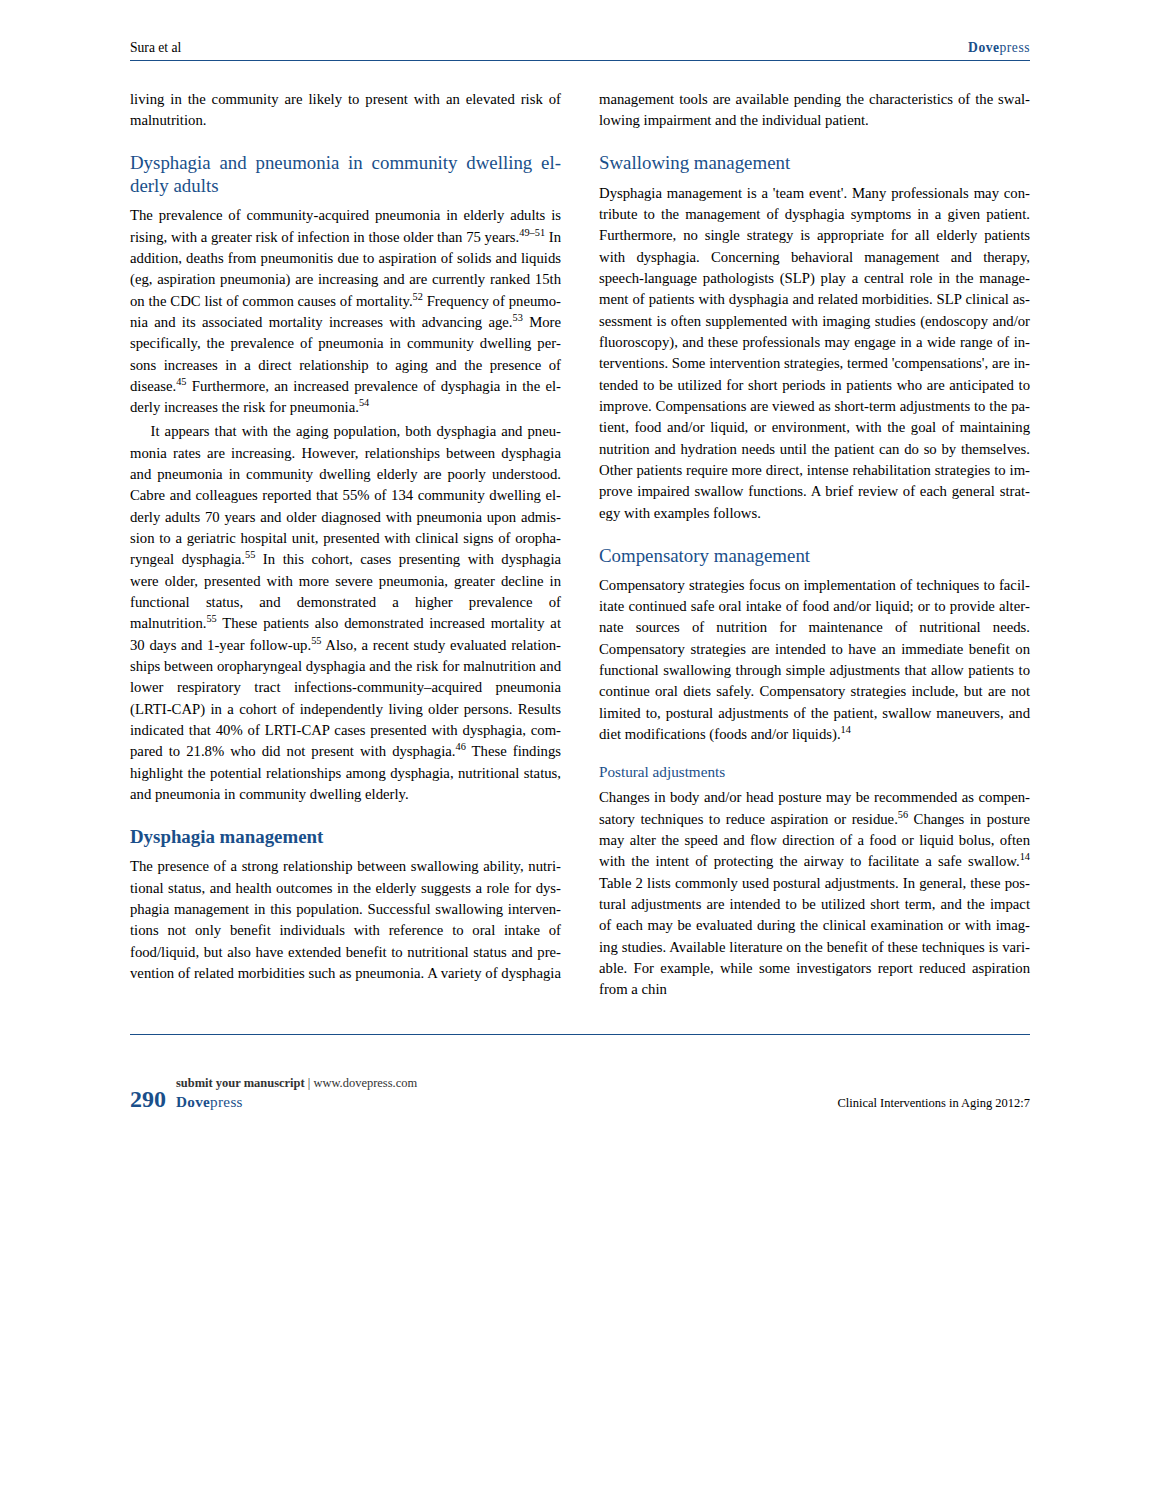Sura et al Dove press
living in the community are likely to present with an elevated risk of malnutrition.
Dysphagia and pneumonia in community dwelling elderly adults
The prevalence of community-acquired pneumonia in elderly adults is rising, with a greater risk of infection in those older than 75 years.49–51 In addition, deaths from pneumonitis due to aspiration of solids and liquids (eg, aspiration pneumonia) are increasing and are currently ranked 15th on the CDC list of common causes of mortality.52 Frequency of pneumonia and its associated mortality increases with advancing age.53 More specifically, the prevalence of pneumonia in community dwelling persons increases in a direct relationship to aging and the presence of disease.45 Furthermore, an increased prevalence of dysphagia in the elderly increases the risk for pneumonia.54
It appears that with the aging population, both dysphagia and pneumonia rates are increasing. However, relationships between dysphagia and pneumonia in community dwelling elderly are poorly understood. Cabre and colleagues reported that 55% of 134 community dwelling elderly adults 70 years and older diagnosed with pneumonia upon admission to a geriatric hospital unit, presented with clinical signs of oropharyngeal dysphagia.55 In this cohort, cases presenting with dysphagia were older, presented with more severe pneumonia, greater decline in functional status, and demonstrated a higher prevalence of malnutrition.55 These patients also demonstrated increased mortality at 30 days and 1-year follow-up.55 Also, a recent study evaluated relationships between oropharyngeal dysphagia and the risk for malnutrition and lower respiratory tract infections-community–acquired pneumonia (LRTI-CAP) in a cohort of independently living older persons. Results indicated that 40% of LRTI-CAP cases presented with dysphagia, compared to 21.8% who did not present with dysphagia.46 These findings highlight the potential relationships among dysphagia, nutritional status, and pneumonia in community dwelling elderly.
Dysphagia management
The presence of a strong relationship between swallowing ability, nutritional status, and health outcomes in the elderly suggests a role for dysphagia management in this population. Successful swallowing interventions not only benefit individuals with reference to oral intake of food/liquid, but also have extended benefit to nutritional status and prevention of related morbidities such as pneumonia. A variety of dysphagia management tools are available pending the characteristics of the swallowing impairment and the individual patient.
Swallowing management
Dysphagia management is a 'team event'. Many professionals may contribute to the management of dysphagia symptoms in a given patient. Furthermore, no single strategy is appropriate for all elderly patients with dysphagia. Concerning behavioral management and therapy, speech-language pathologists (SLP) play a central role in the management of patients with dysphagia and related morbidities. SLP clinical assessment is often supplemented with imaging studies (endoscopy and/or fluoroscopy), and these professionals may engage in a wide range of interventions. Some intervention strategies, termed 'compensations', are intended to be utilized for short periods in patients who are anticipated to improve. Compensations are viewed as short-term adjustments to the patient, food and/or liquid, or environment, with the goal of maintaining nutrition and hydration needs until the patient can do so by themselves. Other patients require more direct, intense rehabilitation strategies to improve impaired swallow functions. A brief review of each general strategy with examples follows.
Compensatory management
Compensatory strategies focus on implementation of techniques to facilitate continued safe oral intake of food and/or liquid; or to provide alternate sources of nutrition for maintenance of nutritional needs. Compensatory strategies are intended to have an immediate benefit on functional swallowing through simple adjustments that allow patients to continue oral diets safely. Compensatory strategies include, but are not limited to, postural adjustments of the patient, swallow maneuvers, and diet modifications (foods and/or liquids).14
Postural adjustments
Changes in body and/or head posture may be recommended as compensatory techniques to reduce aspiration or residue.56 Changes in posture may alter the speed and flow direction of a food or liquid bolus, often with the intent of protecting the airway to facilitate a safe swallow.14 Table 2 lists commonly used postural adjustments. In general, these postural adjustments are intended to be utilized short term, and the impact of each may be evaluated during the clinical examination or with imaging studies. Available literature on the benefit of these techniques is variable. For example, while some investigators report reduced aspiration from a chin
290 submit your manuscript | www.dovepress.com
Dovepress
Clinical Interventions in Aging 2012:7